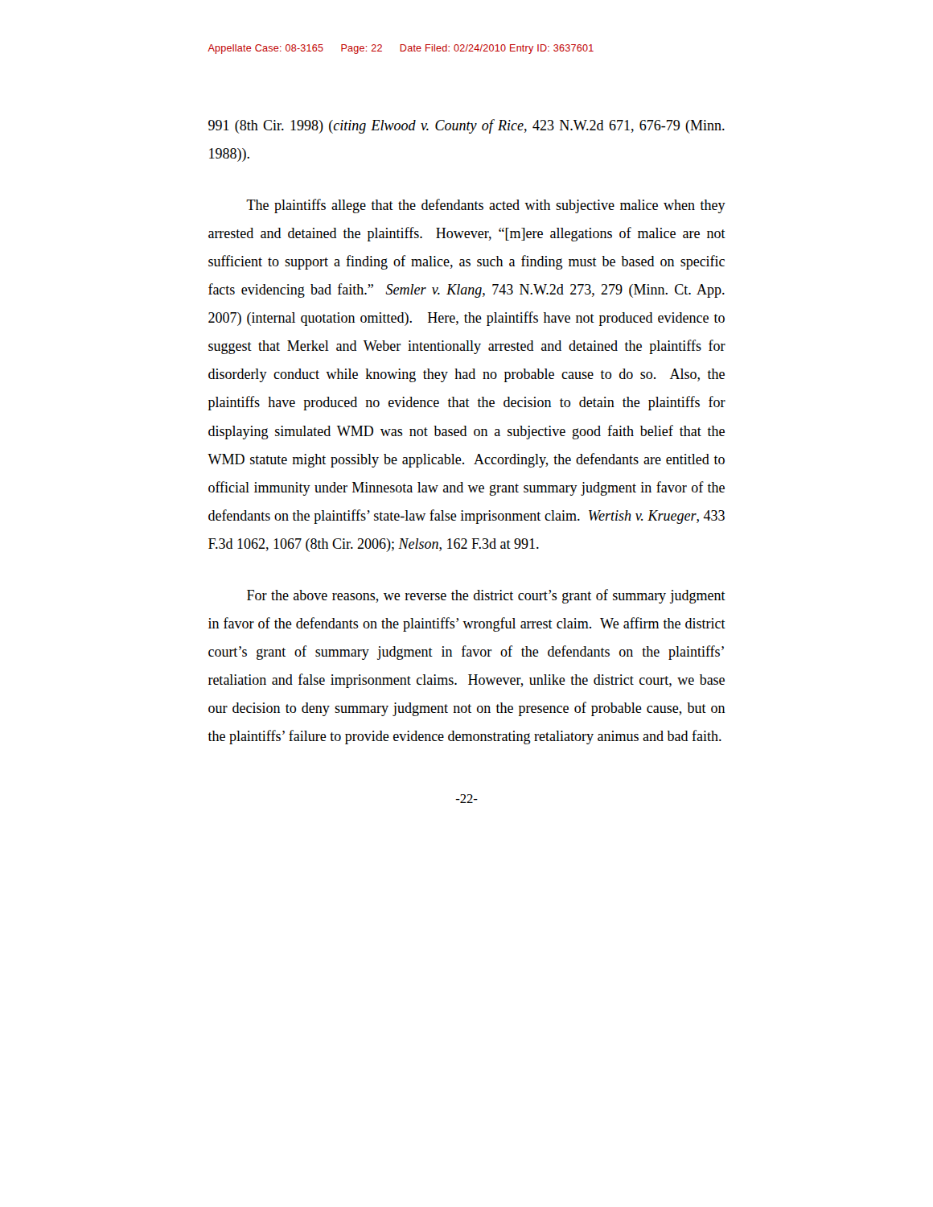Appellate Case: 08-3165 Page: 22 Date Filed: 02/24/2010 Entry ID: 3637601
991 (8th Cir. 1998) (citing Elwood v. County of Rice, 423 N.W.2d 671, 676-79 (Minn. 1988)).
The plaintiffs allege that the defendants acted with subjective malice when they arrested and detained the plaintiffs. However, “[m]ere allegations of malice are not sufficient to support a finding of malice, as such a finding must be based on specific facts evidencing bad faith.” Semler v. Klang, 743 N.W.2d 273, 279 (Minn. Ct. App. 2007) (internal quotation omitted). Here, the plaintiffs have not produced evidence to suggest that Merkel and Weber intentionally arrested and detained the plaintiffs for disorderly conduct while knowing they had no probable cause to do so. Also, the plaintiffs have produced no evidence that the decision to detain the plaintiffs for displaying simulated WMD was not based on a subjective good faith belief that the WMD statute might possibly be applicable. Accordingly, the defendants are entitled to official immunity under Minnesota law and we grant summary judgment in favor of the defendants on the plaintiffs’ state-law false imprisonment claim. Wertish v. Krueger, 433 F.3d 1062, 1067 (8th Cir. 2006); Nelson, 162 F.3d at 991.
For the above reasons, we reverse the district court’s grant of summary judgment in favor of the defendants on the plaintiffs’ wrongful arrest claim. We affirm the district court’s grant of summary judgment in favor of the defendants on the plaintiffs’ retaliation and false imprisonment claims. However, unlike the district court, we base our decision to deny summary judgment not on the presence of probable cause, but on the plaintiffs’ failure to provide evidence demonstrating retaliatory animus and bad faith.
-22-